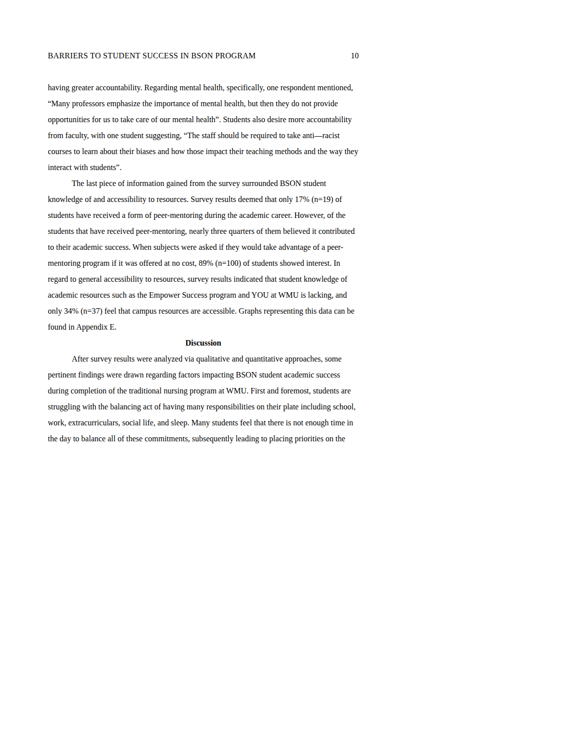Barriers to Student Success in BSON Program 10
having greater accountability. Regarding mental health, specifically, one respondent mentioned, “Many professors emphasize the importance of mental health, but then they do not provide opportunities for us to take care of our mental health”. Students also desire more accountability from faculty, with one student suggesting, “The staff should be required to take anti—racist courses to learn about their biases and how those impact their teaching methods and the way they interact with students”.
The last piece of information gained from the survey surrounded BSON student knowledge of and accessibility to resources. Survey results deemed that only 17% (n=19) of students have received a form of peer-mentoring during the academic career. However, of the students that have received peer-mentoring, nearly three quarters of them believed it contributed to their academic success. When subjects were asked if they would take advantage of a peer-mentoring program if it was offered at no cost, 89% (n=100) of students showed interest. In regard to general accessibility to resources, survey results indicated that student knowledge of academic resources such as the Empower Success program and YOU at WMU is lacking, and only 34% (n=37) feel that campus resources are accessible. Graphs representing this data can be found in Appendix E.
Discussion
After survey results were analyzed via qualitative and quantitative approaches, some pertinent findings were drawn regarding factors impacting BSON student academic success during completion of the traditional nursing program at WMU. First and foremost, students are struggling with the balancing act of having many responsibilities on their plate including school, work, extracurriculars, social life, and sleep. Many students feel that there is not enough time in the day to balance all of these commitments, subsequently leading to placing priorities on the